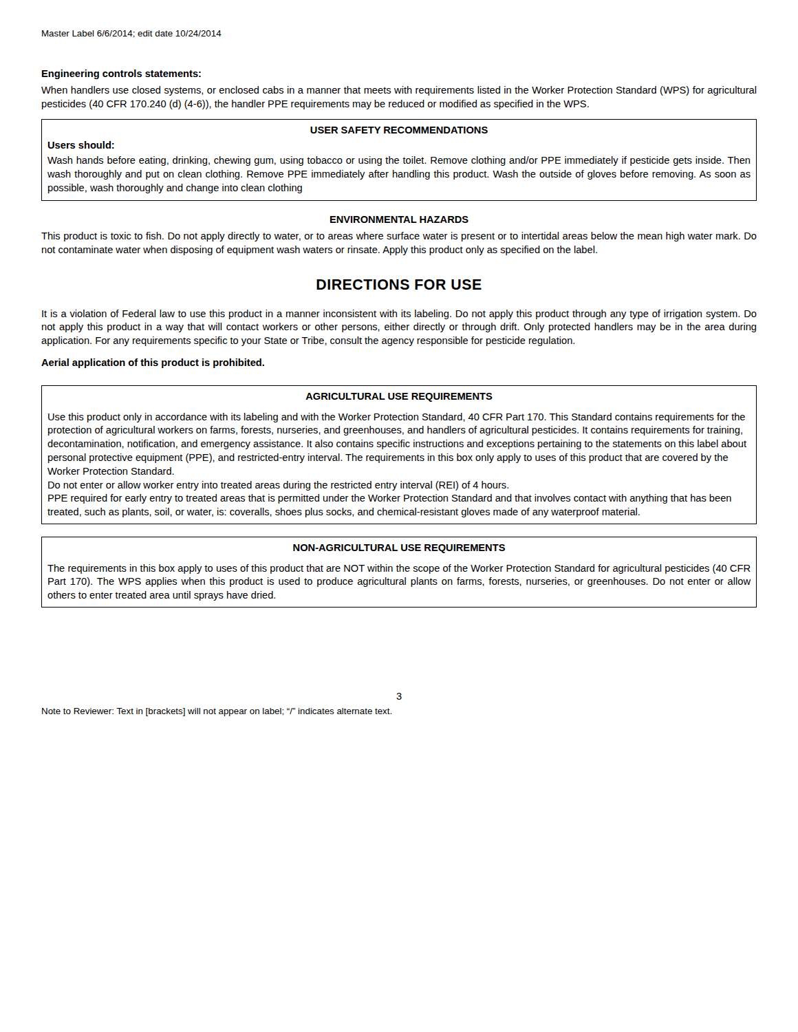Master Label 6/6/2014; edit date 10/24/2014
Engineering controls statements:
When handlers use closed systems, or enclosed cabs in a manner that meets with requirements listed in the Worker Protection Standard (WPS) for agricultural pesticides (40 CFR 170.240 (d) (4-6)), the handler PPE requirements may be reduced or modified as specified in the WPS.
USER SAFETY RECOMMENDATIONS
Users should:
Wash hands before eating, drinking, chewing gum, using tobacco or using the toilet. Remove clothing and/or PPE immediately if pesticide gets inside. Then wash thoroughly and put on clean clothing. Remove PPE immediately after handling this product. Wash the outside of gloves before removing. As soon as possible, wash thoroughly and change into clean clothing
ENVIRONMENTAL HAZARDS
This product is toxic to fish. Do not apply directly to water, or to areas where surface water is present or to intertidal areas below the mean high water mark. Do not contaminate water when disposing of equipment wash waters or rinsate. Apply this product only as specified on the label.
DIRECTIONS FOR USE
It is a violation of Federal law to use this product in a manner inconsistent with its labeling. Do not apply this product through any type of irrigation system. Do not apply this product in a way that will contact workers or other persons, either directly or through drift. Only protected handlers may be in the area during application. For any requirements specific to your State or Tribe, consult the agency responsible for pesticide regulation.
Aerial application of this product is prohibited.
AGRICULTURAL USE REQUIREMENTS
Use this product only in accordance with its labeling and with the Worker Protection Standard, 40 CFR Part 170. This Standard contains requirements for the protection of agricultural workers on farms, forests, nurseries, and greenhouses, and handlers of agricultural pesticides. It contains requirements for training, decontamination, notification, and emergency assistance. It also contains specific instructions and exceptions pertaining to the statements on this label about personal protective equipment (PPE), and restricted-entry interval. The requirements in this box only apply to uses of this product that are covered by the Worker Protection Standard.
Do not enter or allow worker entry into treated areas during the restricted entry interval (REI) of 4 hours.
PPE required for early entry to treated areas that is permitted under the Worker Protection Standard and that involves contact with anything that has been treated, such as plants, soil, or water, is: coveralls, shoes plus socks, and chemical-resistant gloves made of any waterproof material.
NON-AGRICULTURAL USE REQUIREMENTS
The requirements in this box apply to uses of this product that are NOT within the scope of the Worker Protection Standard for agricultural pesticides (40 CFR Part 170). The WPS applies when this product is used to produce agricultural plants on farms, forests, nurseries, or greenhouses. Do not enter or allow others to enter treated area until sprays have dried.
3
Note to Reviewer: Text in [brackets] will not appear on label; “/” indicates alternate text.